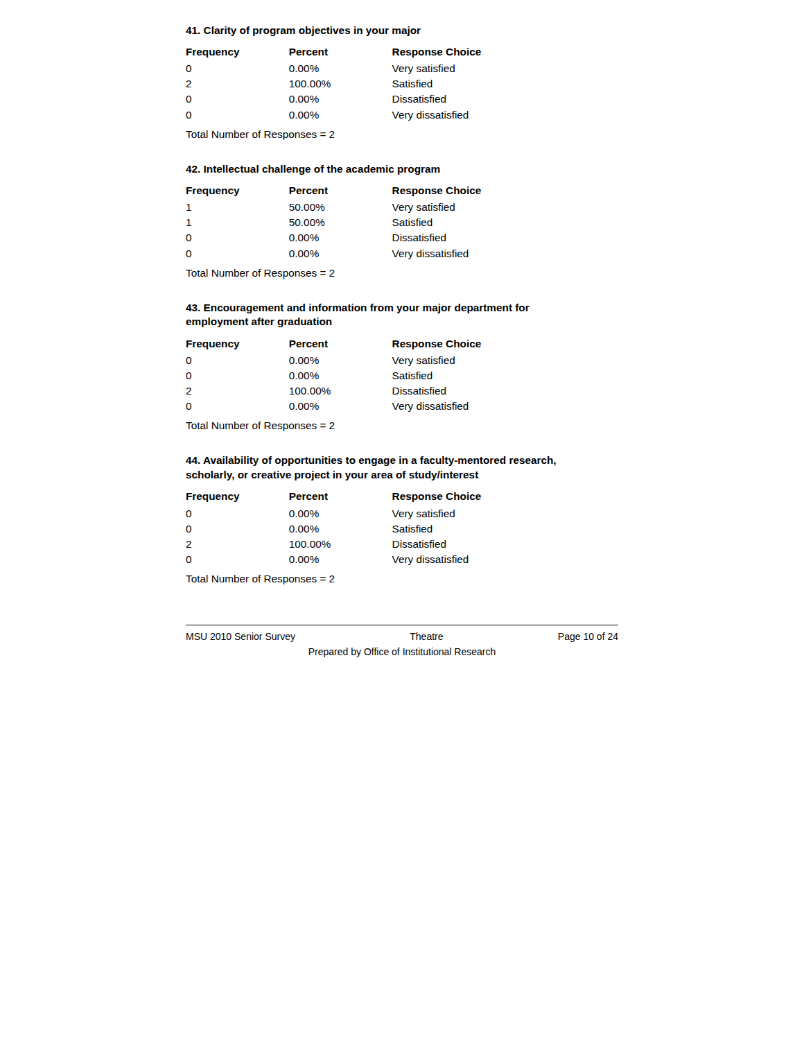41. Clarity of program objectives in your major
| Frequency | Percent | Response Choice |
| --- | --- | --- |
| 0 | 0.00% | Very satisfied |
| 2 | 100.00% | Satisfied |
| 0 | 0.00% | Dissatisfied |
| 0 | 0.00% | Very dissatisfied |
Total Number of Responses = 2
42. Intellectual challenge of the academic program
| Frequency | Percent | Response Choice |
| --- | --- | --- |
| 1 | 50.00% | Very satisfied |
| 1 | 50.00% | Satisfied |
| 0 | 0.00% | Dissatisfied |
| 0 | 0.00% | Very dissatisfied |
Total Number of Responses = 2
43. Encouragement and information from your major department for
employment after graduation
| Frequency | Percent | Response Choice |
| --- | --- | --- |
| 0 | 0.00% | Very satisfied |
| 0 | 0.00% | Satisfied |
| 2 | 100.00% | Dissatisfied |
| 0 | 0.00% | Very dissatisfied |
Total Number of Responses = 2
44. Availability of opportunities to engage in a faculty-mentored research,
scholarly, or creative project in your area of study/interest
| Frequency | Percent | Response Choice |
| --- | --- | --- |
| 0 | 0.00% | Very satisfied |
| 0 | 0.00% | Satisfied |
| 2 | 100.00% | Dissatisfied |
| 0 | 0.00% | Very dissatisfied |
Total Number of Responses = 2
MSU 2010 Senior Survey Theatre Page 10 of 24
Prepared by Office of Institutional Research